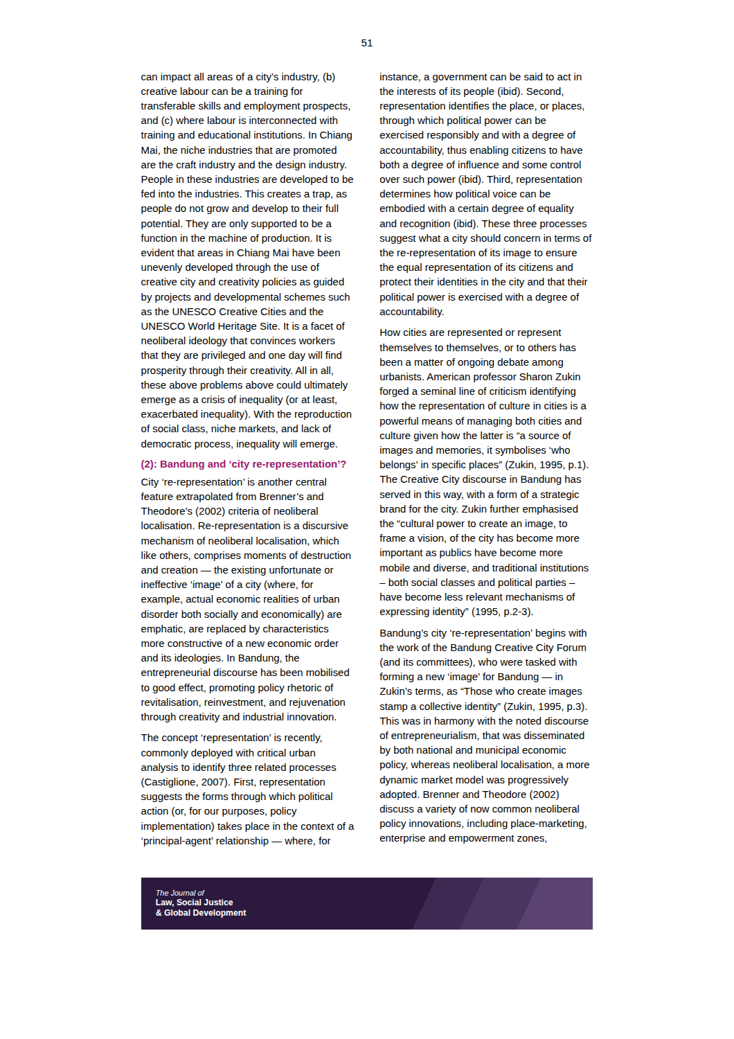51
can impact all areas of a city’s industry, (b) creative labour can be a training for transferable skills and employment prospects, and (c) where labour is interconnected with training and educational institutions. In Chiang Mai, the niche industries that are promoted are the craft industry and the design industry. People in these industries are developed to be fed into the industries. This creates a trap, as people do not grow and develop to their full potential. They are only supported to be a function in the machine of production. It is evident that areas in Chiang Mai have been unevenly developed through the use of creative city and creativity policies as guided by projects and developmental schemes such as the UNESCO Creative Cities and the UNESCO World Heritage Site. It is a facet of neoliberal ideology that convinces workers that they are privileged and one day will find prosperity through their creativity. All in all, these above problems above could ultimately emerge as a crisis of inequality (or at least, exacerbated inequality). With the reproduction of social class, niche markets, and lack of democratic process, inequality will emerge.
(2): Bandung and ‘city re-representation’?
City ‘re-representation’ is another central feature extrapolated from Brenner’s and Theodore’s (2002) criteria of neoliberal localisation. Re-representation is a discursive mechanism of neoliberal localisation, which like others, comprises moments of destruction and creation — the existing unfortunate or ineffective ‘image’ of a city (where, for example, actual economic realities of urban disorder both socially and economically) are emphatic, are replaced by characteristics more constructive of a new economic order and its ideologies. In Bandung, the entrepreneurial discourse has been mobilised to good effect, promoting policy rhetoric of revitalisation, reinvestment, and rejuvenation through creativity and industrial innovation.
The concept ‘representation’ is recently, commonly deployed with critical urban analysis to identify three related processes (Castiglione, 2007). First, representation suggests the forms through which political action (or, for our purposes, policy implementation) takes place in the context of a ‘principal-agent’ relationship — where, for instance, a government can be said to act in the interests of its people (ibid). Second, representation identifies the place, or places, through which political power can be exercised responsibly and with a degree of accountability, thus enabling citizens to have both a degree of influence and some control over such power (ibid). Third, representation determines how political voice can be embodied with a certain degree of equality and recognition (ibid). These three processes suggest what a city should concern in terms of the re-representation of its image to ensure the equal representation of its citizens and protect their identities in the city and that their political power is exercised with a degree of accountability.
How cities are represented or represent themselves to themselves, or to others has been a matter of ongoing debate among urbanists. American professor Sharon Zukin forged a seminal line of criticism identifying how the representation of culture in cities is a powerful means of managing both cities and culture given how the latter is “a source of images and memories, it symbolises ‘who belongs’ in specific places” (Zukin, 1995, p.1). The Creative City discourse in Bandung has served in this way, with a form of a strategic brand for the city. Zukin further emphasised the “cultural power to create an image, to frame a vision, of the city has become more important as publics have become more mobile and diverse, and traditional institutions – both social classes and political parties – have become less relevant mechanisms of expressing identity” (1995, p.2-3).
Bandung’s city ‘re-representation’ begins with the work of the Bandung Creative City Forum (and its committees), who were tasked with forming a new ‘image’ for Bandung — in Zukin’s terms, as “Those who create images stamp a collective identity” (Zukin, 1995, p.3). This was in harmony with the noted discourse of entrepreneurialism, that was disseminated by both national and municipal economic policy, whereas neoliberal localisation, a more dynamic market model was progressively adopted. Brenner and Theodore (2002) discuss a variety of now common neoliberal policy innovations, including place-marketing, enterprise and empowerment zones,
The Journal of Law, Social Justice
& Global Development